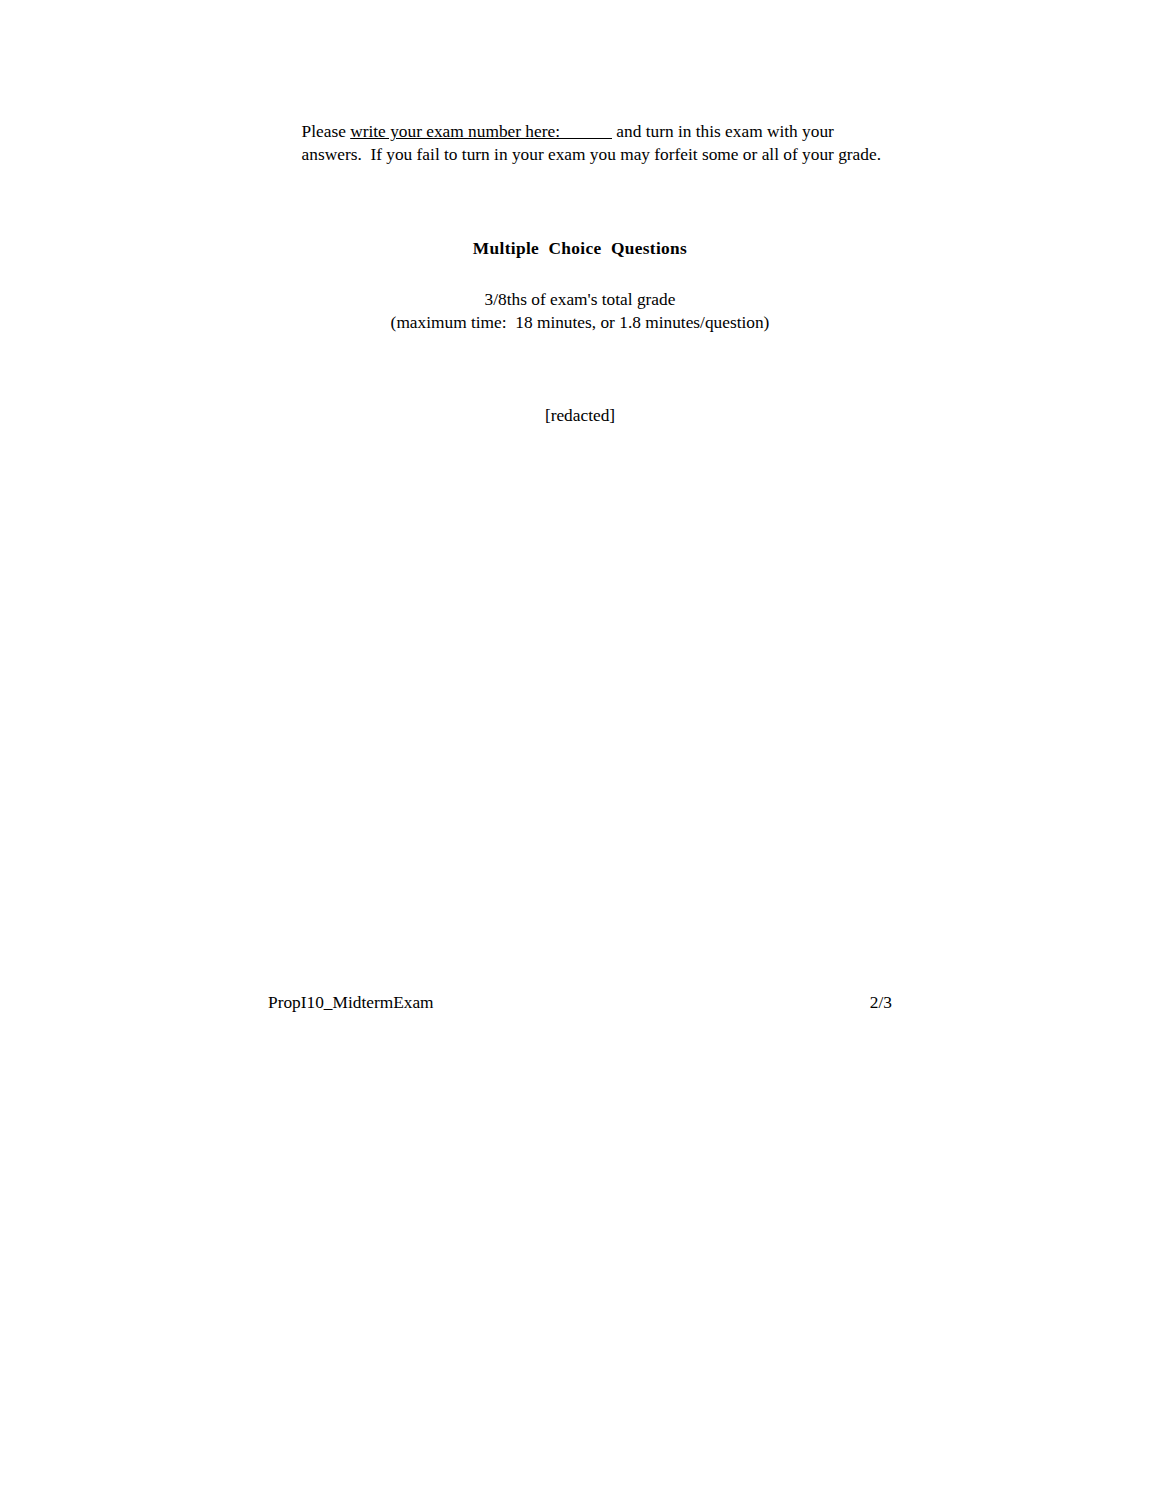Please write your exam number here: and turn in this exam with your answers. If you fail to turn in your exam you may forfeit some or all of your grade.
Multiple Choice Questions
3/8ths of exam's total grade
(maximum time: 18 minutes, or 1.8 minutes/question)
[redacted]
PropI10_MidtermExam 2/3